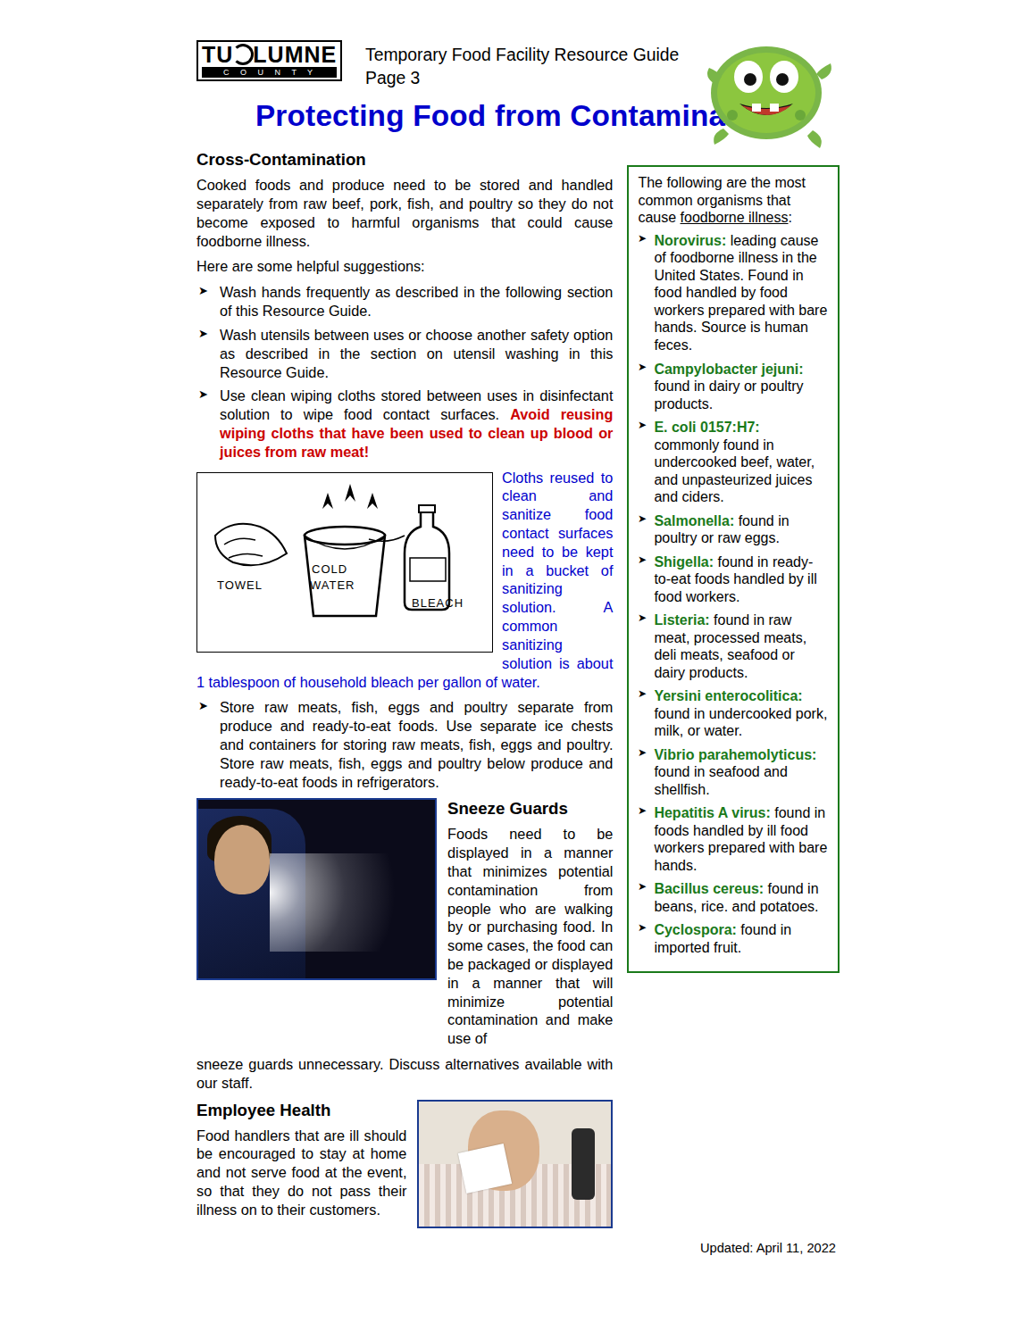TU LUMNE
C O U N T Y
Temporary Food Facility Resource Guide
Page 3
Protecting Food from Contamination
Cross-Contamination
Cooked foods and produce need to be stored and handled separately from raw beef, pork, fish, and poultry so they do not become exposed to harmful organisms that could cause foodborne illness.
Here are some helpful suggestions:
Wash hands frequently as described in the following section of this Resource Guide.
Wash utensils between uses or choose another safety option as described in the section on utensil washing in this Resource Guide.
Use clean wiping cloths stored between uses in disinfectant solution to wipe food contact surfaces. Avoid reusing wiping cloths that have been used to clean up blood or juices from raw meat!
TOWEL COLD WATER BLEACH
Cloths reused to clean and sanitize food contact surfaces need to be kept in a bucket of sanitizing solution. A common sanitizing solution is about 1 tablespoon of household bleach per gallon of water.
Store raw meats, fish, eggs and poultry separate from produce and ready-to-eat foods. Use separate ice chests and containers for storing raw meats, fish, eggs and poultry. Store raw meats, fish, eggs and poultry below produce and ready-to-eat foods in refrigerators.
Sneeze Guards
Foods need to be displayed in a manner that minimizes potential contamination from people who are walking by or purchasing food. In some cases, the food can be packaged or displayed in a manner that will minimize potential contamination and make use of
sneeze guards unnecessary. Discuss alternatives available with our staff.
Employee Health
Food handlers that are ill should be encouraged to stay at home and not serve food at the event, so that they do not pass their illness on to their customers.
The following are the most common organisms that cause foodborne illness:
Norovirus: leading cause of foodborne illness in the United States. Found in food handled by food workers prepared with bare hands. Source is human feces.
Campylobacter jejuni: found in dairy or poultry products.
E. coli 0157:H7: commonly found in undercooked beef, water, and unpasteurized juices and ciders.
Salmonella: found in poultry or raw eggs.
Shigella: found in ready-to-eat foods handled by ill food workers.
Listeria: found in raw meat, processed meats, deli meats, seafood or dairy products.
Yersini enterocolitica: found in undercooked pork, milk, or water.
Vibrio parahemolyticus: found in seafood and shellfish.
Hepatitis A virus: found in foods handled by ill food workers prepared with bare hands.
Bacillus cereus: found in beans, rice. and potatoes.
Cyclospora: found in imported fruit.
Updated: April 11, 2022